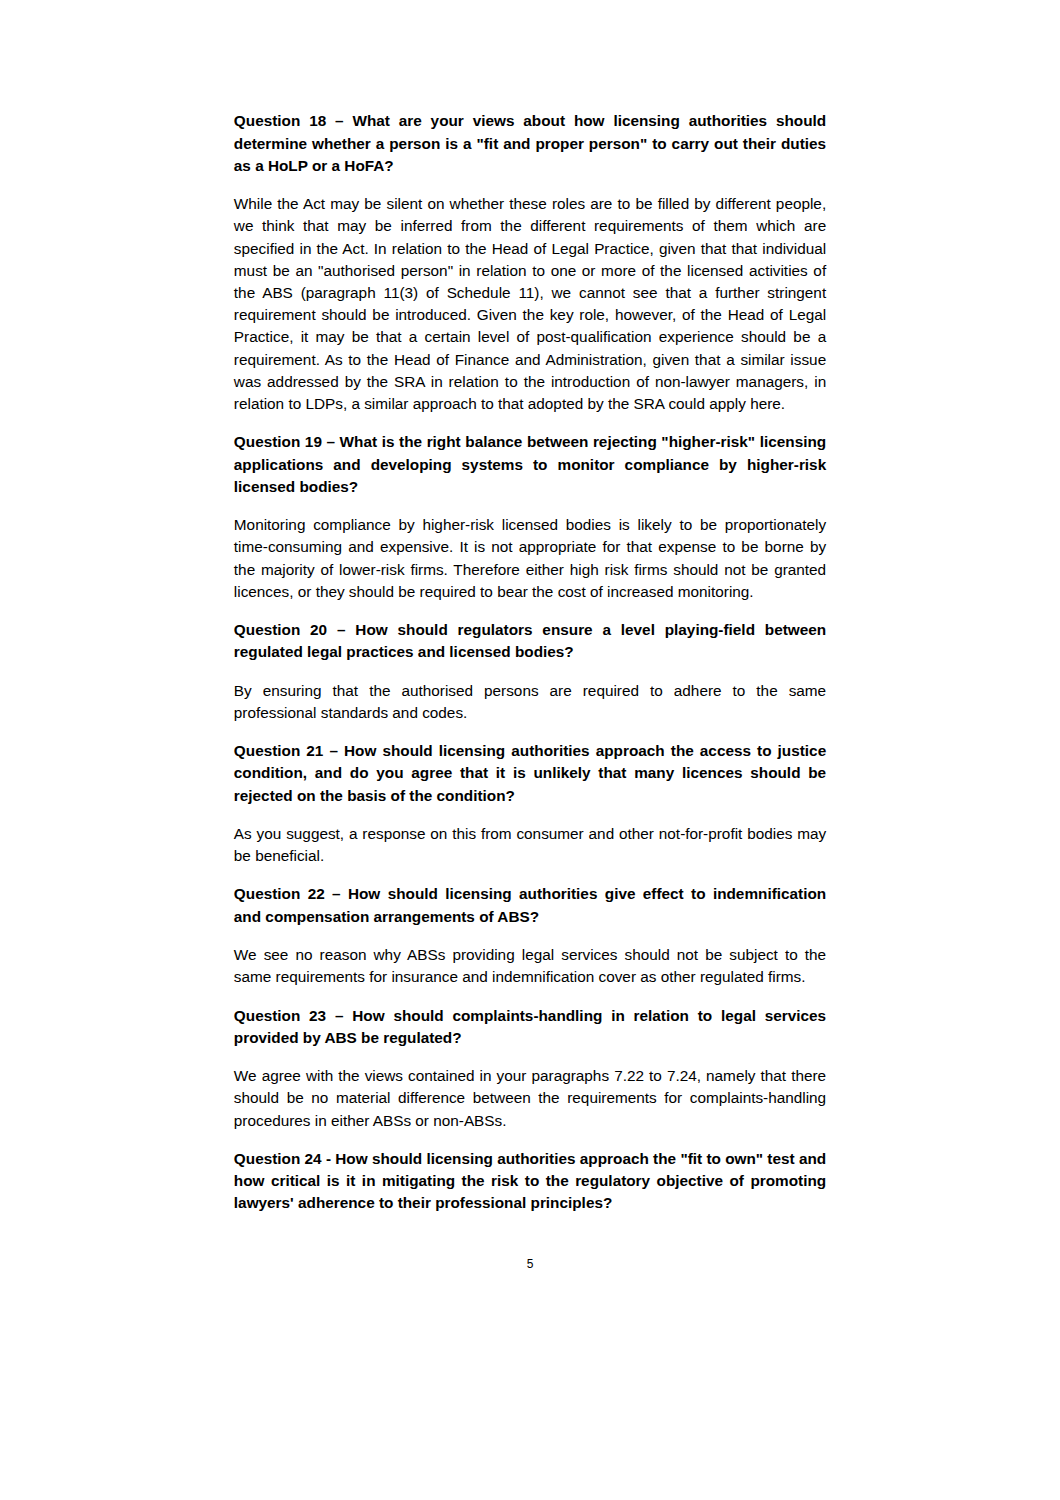Question 18 – What are your views about how licensing authorities should determine whether a person is a "fit and proper person" to carry out their duties as a HoLP or a HoFA?
While the Act may be silent on whether these roles are to be filled by different people, we think that may be inferred from the different requirements of them which are specified in the Act. In relation to the Head of Legal Practice, given that that individual must be an "authorised person" in relation to one or more of the licensed activities of the ABS (paragraph 11(3) of Schedule 11), we cannot see that a further stringent requirement should be introduced. Given the key role, however, of the Head of Legal Practice, it may be that a certain level of post-qualification experience should be a requirement. As to the Head of Finance and Administration, given that a similar issue was addressed by the SRA in relation to the introduction of non-lawyer managers, in relation to LDPs, a similar approach to that adopted by the SRA could apply here.
Question 19 – What is the right balance between rejecting "higher-risk" licensing applications and developing systems to monitor compliance by higher-risk licensed bodies?
Monitoring compliance by higher-risk licensed bodies is likely to be proportionately time-consuming and expensive. It is not appropriate for that expense to be borne by the majority of lower-risk firms. Therefore either high risk firms should not be granted licences, or they should be required to bear the cost of increased monitoring.
Question 20 – How should regulators ensure a level playing-field between regulated legal practices and licensed bodies?
By ensuring that the authorised persons are required to adhere to the same professional standards and codes.
Question 21 – How should licensing authorities approach the access to justice condition, and do you agree that it is unlikely that many licences should be rejected on the basis of the condition?
As you suggest, a response on this from consumer and other not-for-profit bodies may be beneficial.
Question 22 – How should licensing authorities give effect to indemnification and compensation arrangements of ABS?
We see no reason why ABSs providing legal services should not be subject to the same requirements for insurance and indemnification cover as other regulated firms.
Question 23 – How should complaints-handling in relation to legal services provided by ABS be regulated?
We agree with the views contained in your paragraphs 7.22 to 7.24, namely that there should be no material difference between the requirements for complaints-handling procedures in either ABSs or non-ABSs.
Question 24 - How should licensing authorities approach the "fit to own" test and how critical is it in mitigating the risk to the regulatory objective of promoting lawyers' adherence to their professional principles?
5